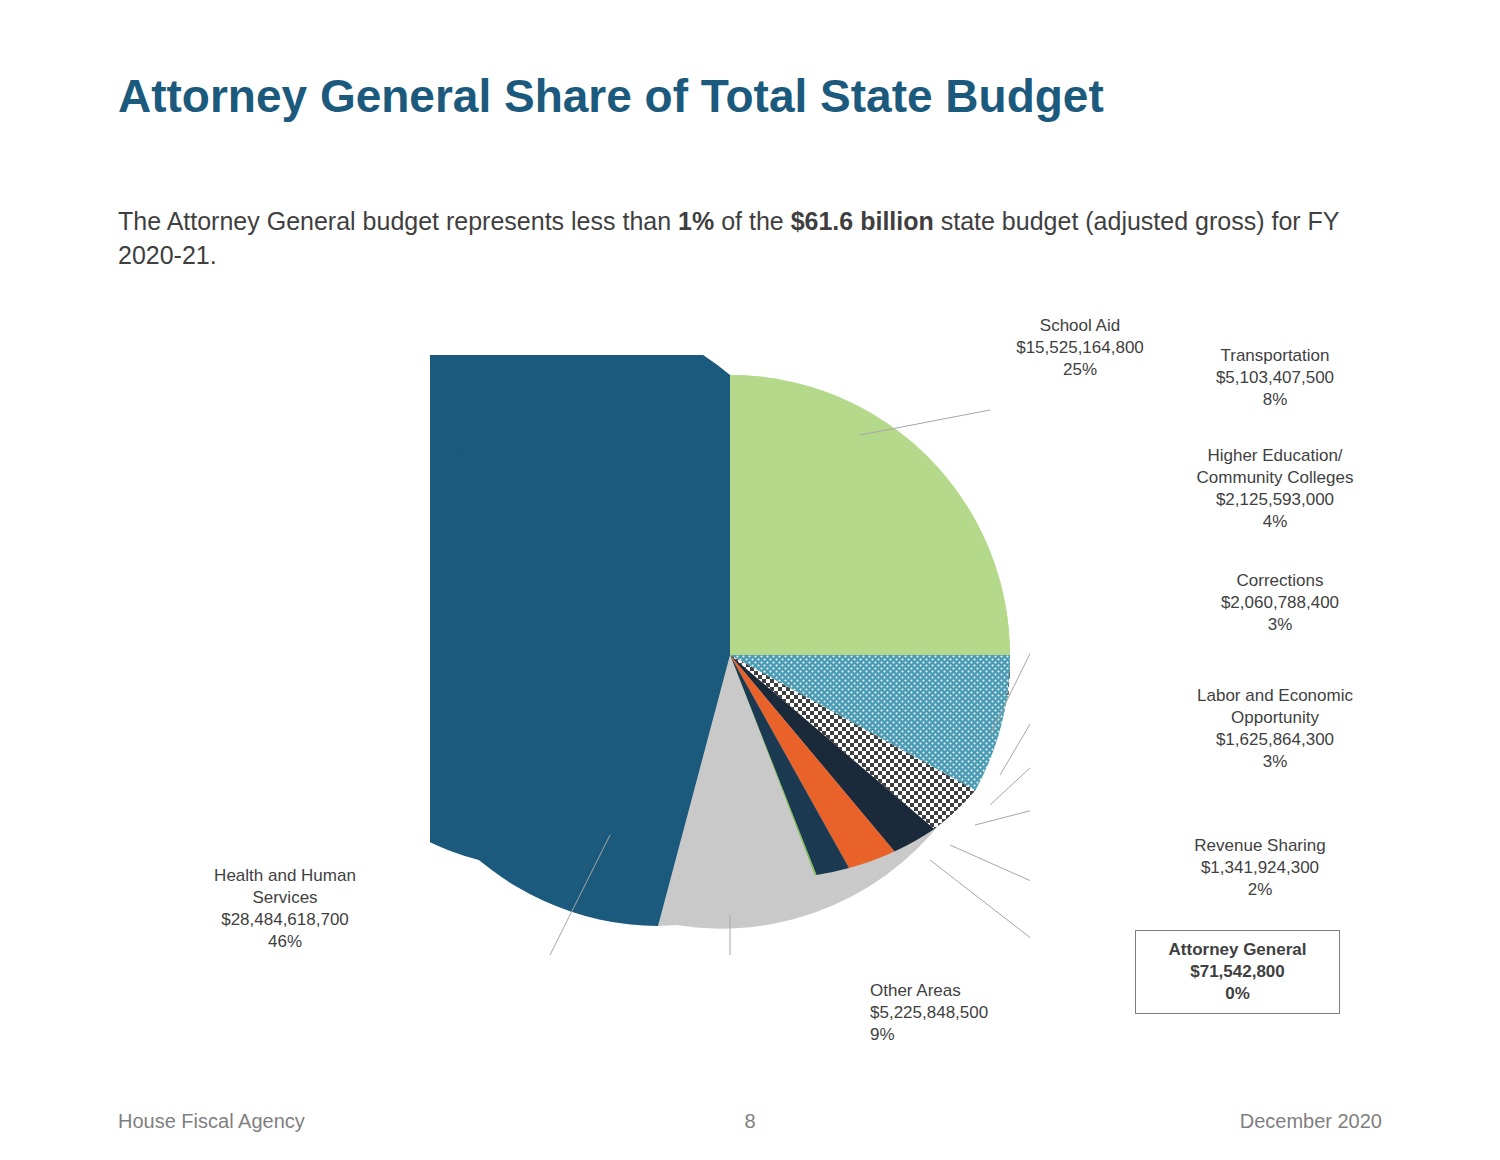Attorney General Share of Total State Budget
The Attorney General budget represents less than 1% of the $61.6 billion state budget (adjusted gross) for FY 2020-21.
School Aid
$15,525,164,800
25%
Transportation
$5,103,407,500
8%
Higher Education/
Community Colleges
$2,125,593,000
4%
Corrections
$2,060,788,400
3%
Labor and Economic
Opportunity
$1,625,864,300
3%
Revenue Sharing
$1,341,924,300
2%
Attorney General
$71,542,800
0%
Health and Human
Services
$28,484,618,700
46%
Other Areas
$5,225,848,500
9%
House Fiscal Agency 8 December 2020